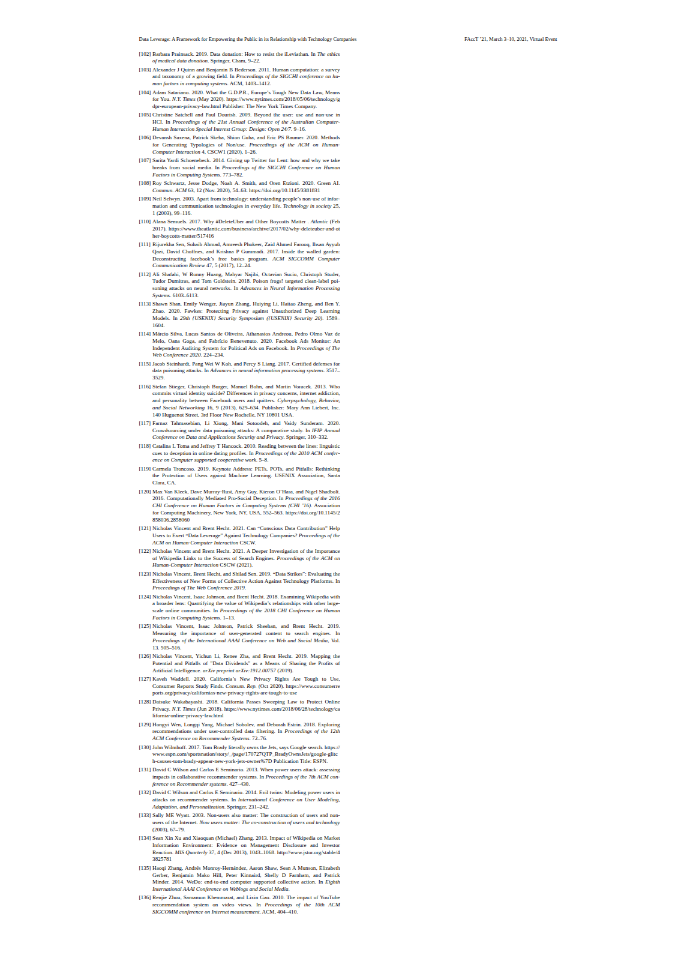Data Leverage: A Framework for Empowering the Public in its Relationship with Technology Companies
FAccT ’21, March 3–10, 2021, Virtual Event
[102] Barbara Prainsack. 2019. Data donation: How to resist the iLeviathan. In The ethics of medical data donation. Springer, Cham, 9–22.
[103] Alexander J Quinn and Benjamin B Bederson. 2011. Human computation: a survey and taxonomy of a growing field. In Proceedings of the SIGCHI conference on human factors in computing systems. ACM, 1403–1412.
[104] Adam Satariano. 2020. What the G.D.P.R., Europe’s Tough New Data Law, Means for You. N.Y. Times (May 2020). https://www.nytimes.com/2018/05/06/technology/gdpr-european-privacy-law.html Publisher: The New York Times Company.
[105] Christine Satchell and Paul Dourish. 2009. Beyond the user: use and non-use in HCI. In Proceedings of the 21st Annual Conference of the Australian Computer-Human Interaction Special Interest Group: Design: Open 24/7. 9–16.
[106] Devansh Saxena, Patrick Skeba, Shion Guha, and Eric PS Baumer. 2020. Methods for Generating Typologies of Non/use. Proceedings of the ACM on Human-Computer Interaction 4, CSCW1 (2020), 1–26.
[107] Sarita Yardi Schoenebeck. 2014. Giving up Twitter for Lent: how and why we take breaks from social media. In Proceedings of the SIGCHI Conference on Human Factors in Computing Systems. 773–782.
[108] Roy Schwartz, Jesse Dodge, Noah A. Smith, and Oren Etzioni. 2020. Green AI. Commun. ACM 63, 12 (Nov. 2020), 54–63. https://doi.org/10.1145/3381831
[109] Neil Selwyn. 2003. Apart from technology: understanding people’s non-use of information and communication technologies in everyday life. Technology in society 25, 1 (2003), 99–116.
[110] Alana Semuels. 2017. Why #DeleteUber and Other Boycotts Matter . Atlantic (Feb 2017). https://www.theatlantic.com/business/archive/2017/02/why-deleteuber-and-other-boycotts-matter/517416
[111] Rijurekha Sen, Sohaib Ahmad, Amreesh Phokeer, Zaid Ahmed Farooq, Ihsan Ayyub Qazi, David Choffnes, and Krishna P Gummadi. 2017. Inside the walled garden: Deconstructing facebook’s free basics program. ACM SIGCOMM Computer Communication Review 47, 5 (2017), 12–24.
[112] Ali Shafahi, W Ronny Huang, Mahyar Najibi, Octavian Suciu, Christoph Studer, Tudor Dumitras, and Tom Goldstein. 2018. Poison frogs! targeted clean-label poisoning attacks on neural networks. In Advances in Neural Information Processing Systems. 6103–6113.
[113] Shawn Shan, Emily Wenger, Jiayun Zhang, Huiying Li, Haitao Zheng, and Ben Y. Zhao. 2020. Fawkes: Protecting Privacy against Unauthorized Deep Learning Models. In 29th {USENIX} Security Symposium ({USENIX} Security 20). 1589–1604.
[114] Márcio Silva, Lucas Santos de Oliveira, Athanasios Andreou, Pedro Olmo Vaz de Melo, Oana Goga, and Fabrício Benevenuto. 2020. Facebook Ads Monitor: An Independent Auditing System for Political Ads on Facebook. In Proceedings of The Web Conference 2020. 224–234.
[115] Jacob Steinhardt, Pang Wei W Koh, and Percy S Liang. 2017. Certified defenses for data poisoning attacks. In Advances in neural information processing systems. 3517–3529.
[116] Stefan Stieger, Christoph Burger, Manuel Bohn, and Martin Voracek. 2013. Who commits virtual identity suicide? Differences in privacy concerns, internet addiction, and personality between Facebook users and quitters. Cyberpsychology, Behavior, and Social Networking 16, 9 (2013), 629–634. Publisher: Mary Ann Liebert, Inc. 140 Huguenot Street, 3rd Floor New Rochelle, NY 10801 USA.
[117] Farnaz Tahmasebian, Li Xiong, Mani Sotoodeh, and Vaidy Sunderam. 2020. Crowdsourcing under data poisoning attacks: A comparative study. In IFIP Annual Conference on Data and Applications Security and Privacy. Springer, 310–332.
[118] Catalina L Toma and Jeffrey T Hancock. 2010. Reading between the lines: linguistic cues to deception in online dating profiles. In Proceedings of the 2010 ACM conference on Computer supported cooperative work. 5–8.
[119] Carmela Troncoso. 2019. Keynote Address: PETs, POTs, and Pitfalls: Rethinking the Protection of Users against Machine Learning. USENIX Association, Santa Clara, CA.
[120] Max Van Kleek, Dave Murray-Rust, Amy Guy, Kieron O’Hara, and Nigel Shadbolt. 2016. Computationally Mediated Pro-Social Deception. In Proceedings of the 2016 CHI Conference on Human Factors in Computing Systems (CHI ’16). Association for Computing Machinery, New York, NY, USA, 552–563. https://doi.org/10.1145/2858036.2858060
[121] Nicholas Vincent and Brent Hecht. 2021. Can “Conscious Data Contribution” Help Users to Exert “Data Leverage” Against Technology Companies? Proceedings of the ACM on Human-Computer Interaction CSCW.
[122] Nicholas Vincent and Brent Hecht. 2021. A Deeper Investigation of the Importance of Wikipedia Links to the Success of Search Engines. Proceedings of the ACM on Human-Computer Interaction CSCW (2021).
[123] Nicholas Vincent, Brent Hecht, and Shilad Sen. 2019. “Data Strikes”: Evaluating the Effectiveness of New Forms of Collective Action Against Technology Platforms. In Proceedings of The Web Conference 2019.
[124] Nicholas Vincent, Isaac Johnson, and Brent Hecht. 2018. Examining Wikipedia with a broader lens: Quantifying the value of Wikipedia’s relationships with other large-scale online communities. In Proceedings of the 2018 CHI Conference on Human Factors in Computing Systems. 1–13.
[125] Nicholas Vincent, Isaac Johnson, Patrick Sheehan, and Brent Hecht. 2019. Measuring the importance of user-generated content to search engines. In Proceedings of the International AAAI Conference on Web and Social Media, Vol. 13. 505–516.
[126] Nicholas Vincent, Yichun Li, Renee Zha, and Brent Hecht. 2019. Mapping the Potential and Pitfalls of "Data Dividends" as a Means of Sharing the Profits of Artificial Intelligence. arXiv preprint arXiv:1912.00757 (2019).
[127] Kaveh Waddell. 2020. California’s New Privacy Rights Are Tough to Use, Consumer Reports Study Finds. Consum. Rep. (Oct 2020). https://www.consumerreports.org/privacy/californias-new-privacy-rights-are-tough-to-use
[128] Daisuke Wakabayashi. 2018. California Passes Sweeping Law to Protect Online Privacy. N.Y. Times (Jun 2018). https://www.nytimes.com/2018/06/28/technology/california-online-privacy-law.html
[129] Hongyi Wen, Longqi Yang, Michael Sobolev, and Deborah Estrin. 2018. Exploring recommendations under user-controlled data filtering. In Proceedings of the 12th ACM Conference on Recommender Systems. 72–76.
[130] John Wilmhoff. 2017. Tom Brady literally owns the Jets, says Google search. https://www.espn.com/sportsnation/story/_/page/170727QTP_BradyOwnsJets/google-glitch-causes-tom-brady-appear-new-york-jets-owner%7D Publication Title: ESPN.
[131] David C Wilson and Carlos E Seminario. 2013. When power users attack: assessing impacts in collaborative recommender systems. In Proceedings of the 7th ACM conference on Recommender systems. 427–430.
[132] David C Wilson and Carlos E Seminario. 2014. Evil twins: Modeling power users in attacks on recommender systems. In International Conference on User Modeling, Adaptation, and Personalization. Springer, 231–242.
[133] Sally ME Wyatt. 2003. Non-users also matter: The construction of users and non-users of the Internet. Now users matter: The co-construction of users and technology (2003), 67–79.
[134] Sean Xin Xu and Xiaoquan (Michael) Zhang. 2013. Impact of Wikipedia on Market Information Environment: Evidence on Management Disclosure and Investor Reaction. MIS Quarterly 37, 4 (Dec 2013), 1043–1068. http://www.jstor.org/stable/43825781
[135] Haoqi Zhang, Andrés Monroy-Hernández, Aaron Shaw, Sean A Munson, Elizabeth Gerber, Benjamin Mako Hill, Peter Kinnaird, Shelly D Farnham, and Patrick Minder. 2014. WeDo: end-to-end computer supported collective action. In Eighth International AAAI Conference on Weblogs and Social Media.
[136] Renjie Zhou, Samamon Khemmarat, and Lixin Gao. 2010. The impact of YouTube recommendation system on video views. In Proceedings of the 10th ACM SIGCOMM conference on Internet measurement. ACM, 404–410.